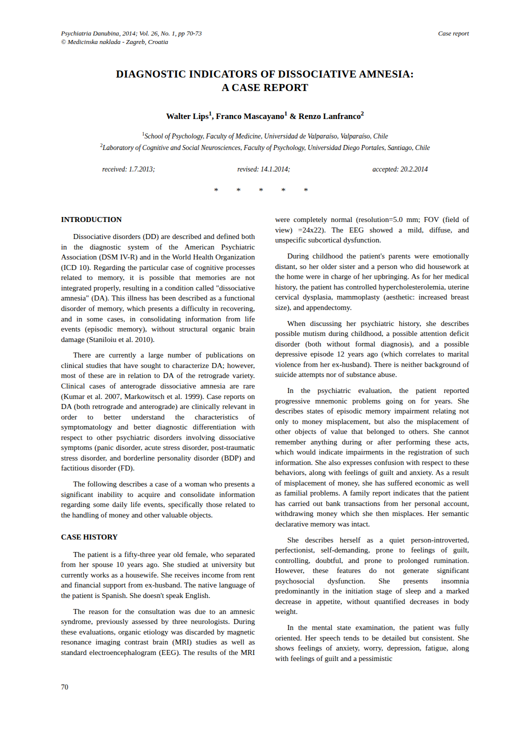Psychiatria Danubina, 2014; Vol. 26, No. 1, pp 70-73
© Medicinska naklada - Zagreb, Croatia
Case report
DIAGNOSTIC INDICATORS OF DISSOCIATIVE AMNESIA:
A CASE REPORT
Walter Lips1, Franco Mascayano1 & Renzo Lanfranco2
1School of Psychology, Faculty of Medicine, Universidad de Valparaíso, Valparaíso, Chile
2Laboratory of Cognitive and Social Neurosciences, Faculty of Psychology, Universidad Diego Portales, Santiago, Chile
received: 1.7.2013; revised: 14.1.2014; accepted: 20.2.2014
* * * * *
INTRODUCTION
Dissociative disorders (DD) are described and defined both in the diagnostic system of the American Psychiatric Association (DSM IV-R) and in the World Health Organization (ICD 10). Regarding the particular case of cognitive processes related to memory, it is possible that memories are not integrated properly, resulting in a condition called "dissociative amnesia" (DA). This illness has been described as a functional disorder of memory, which presents a difficulty in recovering, and in some cases, in consolidating information from life events (episodic memory), without structural organic brain damage (Staniloiu et al. 2010).
There are currently a large number of publications on clinical studies that have sought to characterize DA; however, most of these are in relation to DA of the retrograde variety. Clinical cases of anterograde dissociative amnesia are rare (Kumar et al. 2007, Markowitsch et al. 1999). Case reports on DA (both retrograde and anterograde) are clinically relevant in order to better understand the characteristics of symptomatology and better diagnostic differentiation with respect to other psychiatric disorders involving dissociative symptoms (panic disorder, acute stress disorder, post-traumatic stress disorder, and borderline personality disorder (BDP) and factitious disorder (FD).
The following describes a case of a woman who presents a significant inability to acquire and consolidate information regarding some daily life events, specifically those related to the handling of money and other valuable objects.
CASE HISTORY
The patient is a fifty-three year old female, who separated from her spouse 10 years ago. She studied at university but currently works as a housewife. She receives income from rent and financial support from ex-husband. The native language of the patient is Spanish. She doesn't speak English.
The reason for the consultation was due to an amnesic syndrome, previously assessed by three neurologists. During these evaluations, organic etiology was discarded by magnetic resonance imaging contrast brain (MRI) studies as well as standard electroencephalogram (EEG). The results of the MRI were completely normal (resolution=5.0 mm; FOV (field of view) =24x22). The EEG showed a mild, diffuse, and unspecific subcortical dysfunction.
During childhood the patient's parents were emotionally distant, so her older sister and a person who did housework at the home were in charge of her upbringing. As for her medical history, the patient has controlled hypercholesterolemia, uterine cervical dysplasia, mammoplasty (aesthetic: increased breast size), and appendectomy.
When discussing her psychiatric history, she describes possible mutism during childhood, a possible attention deficit disorder (both without formal diagnosis), and a possible depressive episode 12 years ago (which correlates to marital violence from her ex-husband). There is neither background of suicide attempts nor of substance abuse.
In the psychiatric evaluation, the patient reported progressive mnemonic problems going on for years. She describes states of episodic memory impairment relating not only to money misplacement, but also the misplacement of other objects of value that belonged to others. She cannot remember anything during or after performing these acts, which would indicate impairments in the registration of such information. She also expresses confusion with respect to these behaviors, along with feelings of guilt and anxiety. As a result of misplacement of money, she has suffered economic as well as familial problems. A family report indicates that the patient has carried out bank transactions from her personal account, withdrawing money which she then misplaces. Her semantic declarative memory was intact.
She describes herself as a quiet person-introverted, perfectionist, self-demanding, prone to feelings of guilt, controlling, doubtful, and prone to prolonged rumination. However, these features do not generate significant psychosocial dysfunction. She presents insomnia predominantly in the initiation stage of sleep and a marked decrease in appetite, without quantified decreases in body weight.
In the mental state examination, the patient was fully oriented. Her speech tends to be detailed but consistent. She shows feelings of anxiety, worry, depression, fatigue, along with feelings of guilt and a pessimistic
70